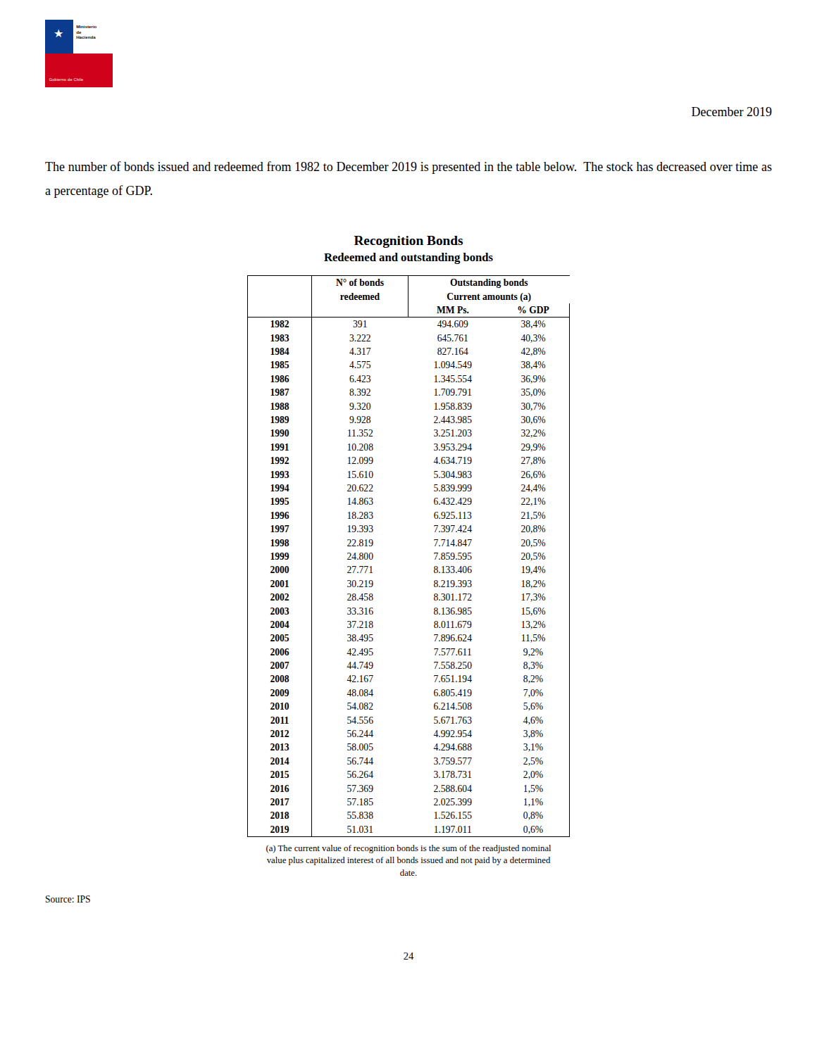★
Ministerio
de
Hacienda
Gobierno de Chile
December 2019
The number of bonds issued and redeemed from 1982 to December 2019 is presented in the table below. The stock has decreased over time as a percentage of GDP.
Recognition Bonds
Redeemed and outstanding bonds
| | N° of bonds | Outstanding bonds |
| --- | --- | --- |
| | redeemed | Current amounts (a) |
| | | MM Ps. | % GDP |
| 1982 | 391 | 494.609 | 38,4% |
| 1983 | 3.222 | 645.761 | 40,3% |
| 1984 | 4.317 | 827.164 | 42,8% |
| 1985 | 4.575 | 1.094.549 | 38,4% |
| 1986 | 6.423 | 1.345.554 | 36,9% |
| 1987 | 8.392 | 1.709.791 | 35,0% |
| 1988 | 9.320 | 1.958.839 | 30,7% |
| 1989 | 9.928 | 2.443.985 | 30,6% |
| 1990 | 11.352 | 3.251.203 | 32,2% |
| 1991 | 10.208 | 3.953.294 | 29,9% |
| 1992 | 12.099 | 4.634.719 | 27,8% |
| 1993 | 15.610 | 5.304.983 | 26,6% |
| 1994 | 20.622 | 5.839.999 | 24,4% |
| 1995 | 14.863 | 6.432.429 | 22,1% |
| 1996 | 18.283 | 6.925.113 | 21,5% |
| 1997 | 19.393 | 7.397.424 | 20,8% |
| 1998 | 22.819 | 7.714.847 | 20,5% |
| 1999 | 24.800 | 7.859.595 | 20,5% |
| 2000 | 27.771 | 8.133.406 | 19,4% |
| 2001 | 30.219 | 8.219.393 | 18,2% |
| 2002 | 28.458 | 8.301.172 | 17,3% |
| 2003 | 33.316 | 8.136.985 | 15,6% |
| 2004 | 37.218 | 8.011.679 | 13,2% |
| 2005 | 38.495 | 7.896.624 | 11,5% |
| 2006 | 42.495 | 7.577.611 | 9,2% |
| 2007 | 44.749 | 7.558.250 | 8,3% |
| 2008 | 42.167 | 7.651.194 | 8,2% |
| 2009 | 48.084 | 6.805.419 | 7,0% |
| 2010 | 54.082 | 6.214.508 | 5,6% |
| 2011 | 54.556 | 5.671.763 | 4,6% |
| 2012 | 56.244 | 4.992.954 | 3,8% |
| 2013 | 58.005 | 4.294.688 | 3,1% |
| 2014 | 56.744 | 3.759.577 | 2,5% |
| 2015 | 56.264 | 3.178.731 | 2,0% |
| 2016 | 57.369 | 2.588.604 | 1,5% |
| 2017 | 57.185 | 2.025.399 | 1,1% |
| 2018 | 55.838 | 1.526.155 | 0,8% |
| 2019 | 51.031 | 1.197.011 | 0,6% |
(a) The current value of recognition bonds is the sum of the readjusted nominal value plus capitalized interest of all bonds issued and not paid by a determined date.
Source: IPS
24